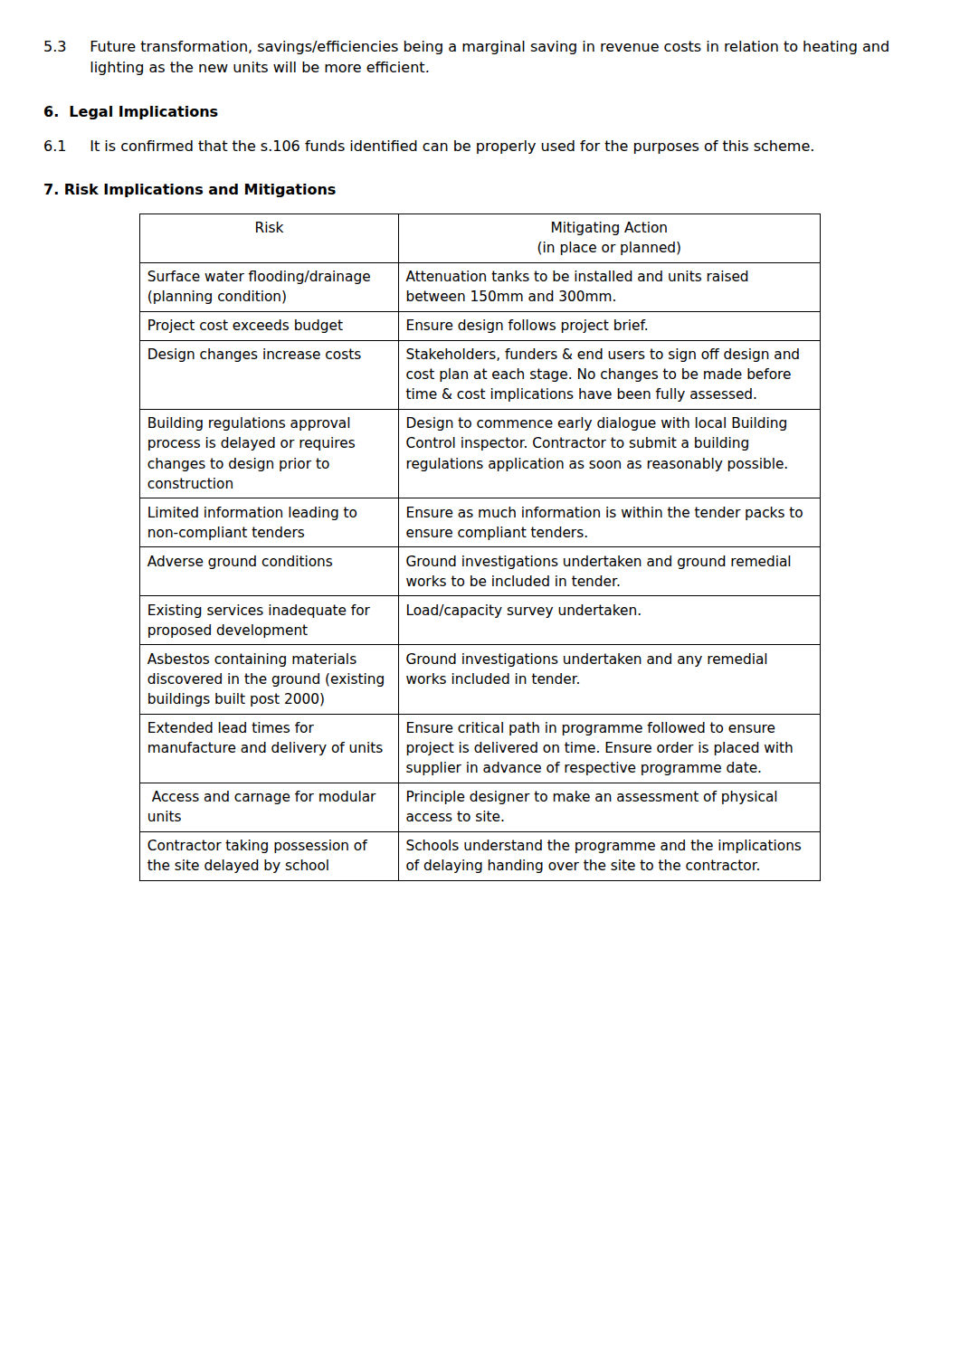5.3
Future transformation, savings/efficiencies being a marginal saving in revenue costs in relation to heating and lighting as the new units will be more efficient.
6. Legal Implications
6.1
It is confirmed that the s.106 funds identified can be properly used for the purposes of this scheme.
7. Risk Implications and Mitigations
| Risk | Mitigating Action (in place or planned) |
| --- | --- |
| Surface water flooding/drainage (planning condition) | Attenuation tanks to be installed and units raised between 150mm and 300mm. |
| Project cost exceeds budget | Ensure design follows project brief. |
| Design changes increase costs | Stakeholders, funders & end users to sign off design and cost plan at each stage. No changes to be made before time & cost implications have been fully assessed. |
| Building regulations approval process is delayed or requires changes to design prior to construction | Design to commence early dialogue with local Building Control inspector. Contractor to submit a building regulations application as soon as reasonably possible. |
| Limited information leading to non-compliant tenders | Ensure as much information is within the tender packs to ensure compliant tenders. |
| Adverse ground conditions | Ground investigations undertaken and ground remedial works to be included in tender. |
| Existing services inadequate for proposed development | Load/capacity survey undertaken. |
| Asbestos containing materials discovered in the ground (existing buildings built post 2000) | Ground investigations undertaken and any remedial works included in tender. |
| Extended lead times for manufacture and delivery of units | Ensure critical path in programme followed to ensure project is delivered on time. Ensure order is placed with supplier in advance of respective programme date. |
| Access and carnage for modular units | Principle designer to make an assessment of physical access to site. |
| Contractor taking possession of the site delayed by school | Schools understand the programme and the implications of delaying handing over the site to the contractor. |